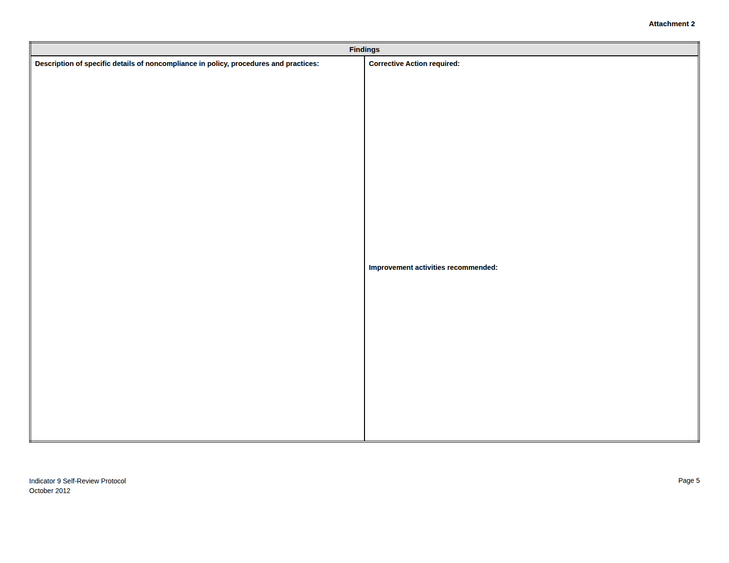Attachment 2
| Findings |
| --- |
| Description of specific details of noncompliance in policy, procedures and practices: | Corrective Action required: Improvement activities recommended: |
Indicator 9 Self-Review Protocol
October 2012
Page 5